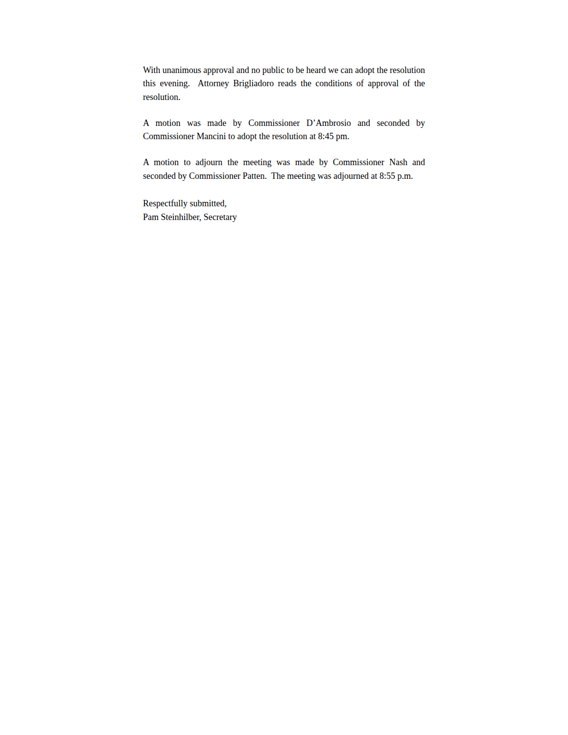With unanimous approval and no public to be heard we can adopt the resolution this evening. Attorney Brigliadoro reads the conditions of approval of the resolution.
A motion was made by Commissioner D’Ambrosio and seconded by Commissioner Mancini to adopt the resolution at 8:45 pm.
A motion to adjourn the meeting was made by Commissioner Nash and seconded by Commissioner Patten. The meeting was adjourned at 8:55 p.m.
Respectfully submitted, Pam Steinhilber, Secretary